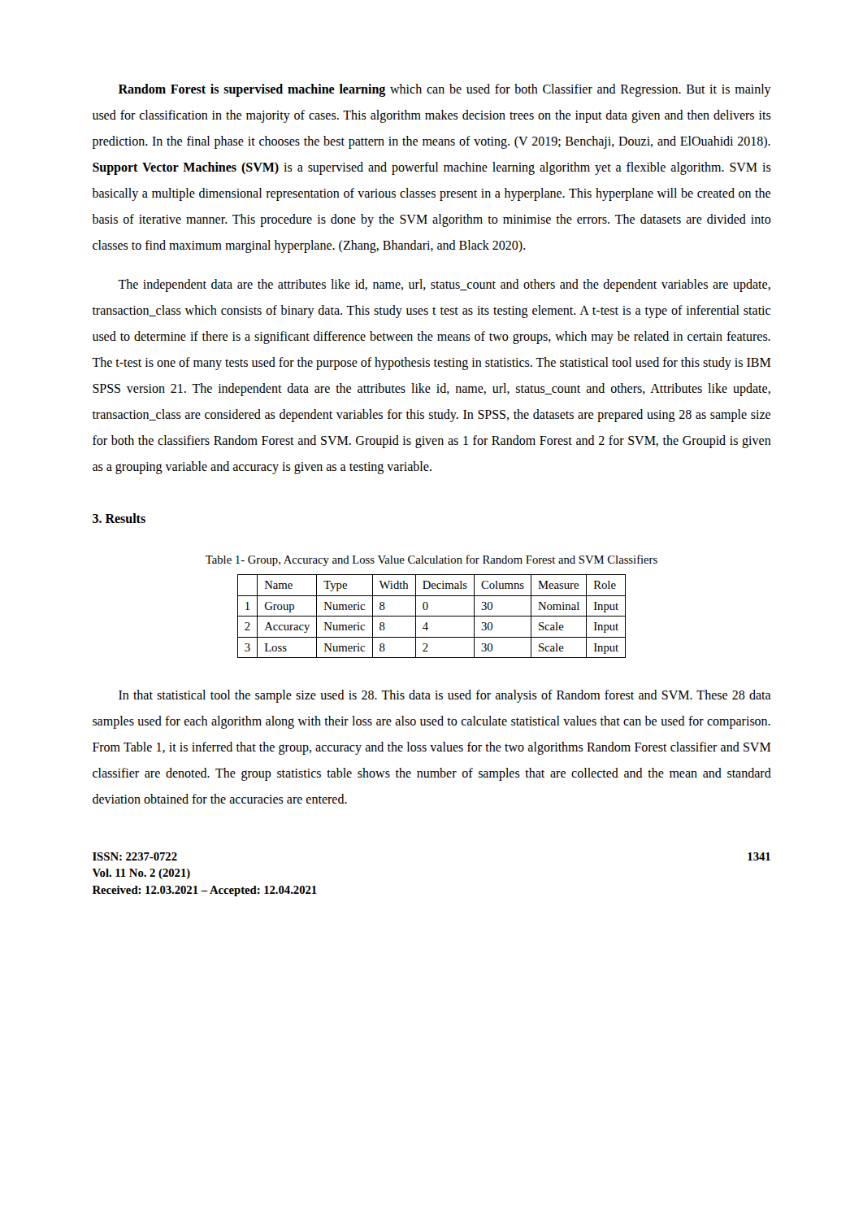Random Forest is supervised machine learning which can be used for both Classifier and Regression. But it is mainly used for classification in the majority of cases. This algorithm makes decision trees on the input data given and then delivers its prediction. In the final phase it chooses the best pattern in the means of voting. (V 2019; Benchaji, Douzi, and ElOuahidi 2018). Support Vector Machines (SVM) is a supervised and powerful machine learning algorithm yet a flexible algorithm. SVM is basically a multiple dimensional representation of various classes present in a hyperplane. This hyperplane will be created on the basis of iterative manner. This procedure is done by the SVM algorithm to minimise the errors. The datasets are divided into classes to find maximum marginal hyperplane. (Zhang, Bhandari, and Black 2020).
The independent data are the attributes like id, name, url, status_count and others and the dependent variables are update, transaction_class which consists of binary data. This study uses t test as its testing element. A t-test is a type of inferential static used to determine if there is a significant difference between the means of two groups, which may be related in certain features. The t-test is one of many tests used for the purpose of hypothesis testing in statistics. The statistical tool used for this study is IBM SPSS version 21. The independent data are the attributes like id, name, url, status_count and others, Attributes like update, transaction_class are considered as dependent variables for this study. In SPSS, the datasets are prepared using 28 as sample size for both the classifiers Random Forest and SVM. Groupid is given as 1 for Random Forest and 2 for SVM, the Groupid is given as a grouping variable and accuracy is given as a testing variable.
3. Results
Table 1- Group, Accuracy and Loss Value Calculation for Random Forest and SVM Classifiers
| | Name | Type | Width | Decimals | Columns | Measure | Role |
| 1 | Group | Numeric | 8 | 0 | 30 | Nominal | Input |
| 2 | Accuracy | Numeric | 8 | 4 | 30 | Scale | Input |
| 3 | Loss | Numeric | 8 | 2 | 30 | Scale | Input |
In that statistical tool the sample size used is 28. This data is used for analysis of Random forest and SVM. These 28 data samples used for each algorithm along with their loss are also used to calculate statistical values that can be used for comparison. From Table 1, it is inferred that the group, accuracy and the loss values for the two algorithms Random Forest classifier and SVM classifier are denoted. The group statistics table shows the number of samples that are collected and the mean and standard deviation obtained for the accuracies are entered.
ISSN: 2237-0722
Vol. 11 No. 2 (2021)
Received: 12.03.2021 – Accepted: 12.04.2021
1341